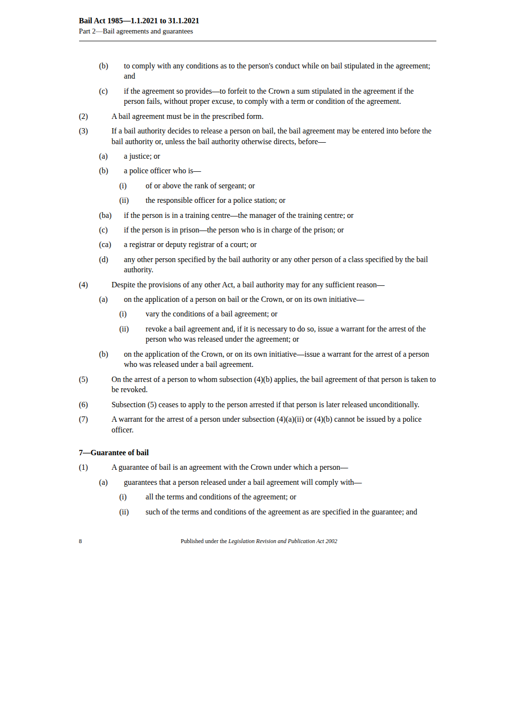Bail Act 1985—1.1.2021 to 31.1.2021
Part 2—Bail agreements and guarantees
(b) to comply with any conditions as to the person's conduct while on bail stipulated in the agreement; and
(c) if the agreement so provides—to forfeit to the Crown a sum stipulated in the agreement if the person fails, without proper excuse, to comply with a term or condition of the agreement.
(2) A bail agreement must be in the prescribed form.
(3) If a bail authority decides to release a person on bail, the bail agreement may be entered into before the bail authority or, unless the bail authority otherwise directs, before—
(a) a justice; or
(b) a police officer who is—
(i) of or above the rank of sergeant; or
(ii) the responsible officer for a police station; or
(ba) if the person is in a training centre—the manager of the training centre; or
(c) if the person is in prison—the person who is in charge of the prison; or
(ca) a registrar or deputy registrar of a court; or
(d) any other person specified by the bail authority or any other person of a class specified by the bail authority.
(4) Despite the provisions of any other Act, a bail authority may for any sufficient reason—
(a) on the application of a person on bail or the Crown, or on its own initiative—
(i) vary the conditions of a bail agreement; or
(ii) revoke a bail agreement and, if it is necessary to do so, issue a warrant for the arrest of the person who was released under the agreement; or
(b) on the application of the Crown, or on its own initiative—issue a warrant for the arrest of a person who was released under a bail agreement.
(5) On the arrest of a person to whom subsection (4)(b) applies, the bail agreement of that person is taken to be revoked.
(6) Subsection (5) ceases to apply to the person arrested if that person is later released unconditionally.
(7) A warrant for the arrest of a person under subsection (4)(a)(ii) or (4)(b) cannot be issued by a police officer.
7—Guarantee of bail
(1) A guarantee of bail is an agreement with the Crown under which a person—
(a) guarantees that a person released under a bail agreement will comply with—
(i) all the terms and conditions of the agreement; or
(ii) such of the terms and conditions of the agreement as are specified in the guarantee; and
8 Published under the Legislation Revision and Publication Act 2002